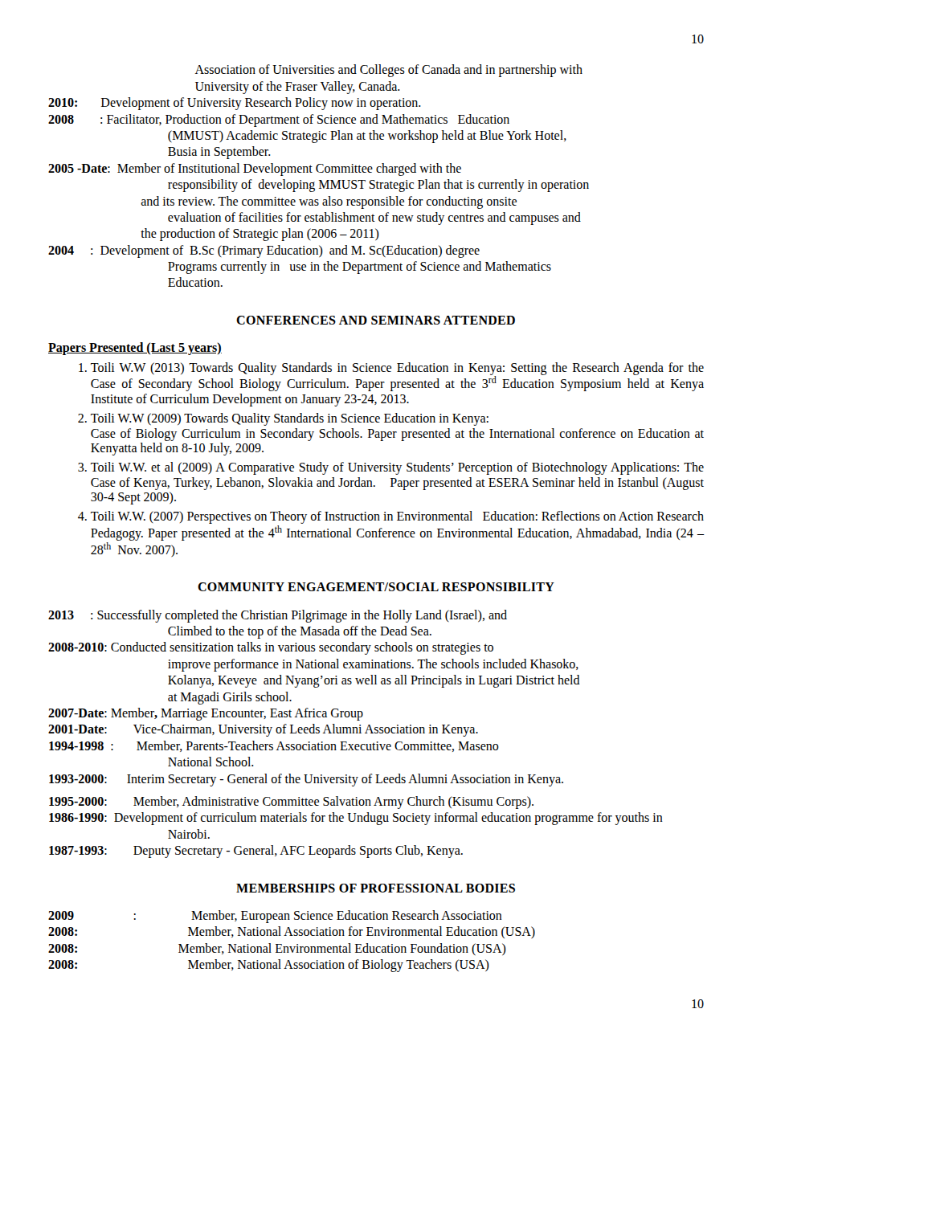10
Association of Universities and Colleges of Canada and in partnership with
University of the Fraser Valley, Canada.
2010: Development of University Research Policy now in operation.
2008 : Facilitator, Production of Department of Science and Mathematics Education
(MMUST) Academic Strategic Plan at the workshop held at Blue York Hotel,
Busia in September.
2005 -Date: Member of Institutional Development Committee charged with the
responsibility of developing MMUST Strategic Plan that is currently in operation
and its review. The committee was also responsible for conducting onsite
evaluation of facilities for establishment of new study centres and campuses and
the production of Strategic plan (2006 – 2011)
2004 : Development of B.Sc (Primary Education) and M. Sc(Education) degree
Programs currently in use in the Department of Science and Mathematics
Education.
CONFERENCES AND SEMINARS ATTENDED
Papers Presented (Last 5 years)
Toili W.W (2013) Towards Quality Standards in Science Education in Kenya: Setting the Research Agenda for the Case of Secondary School Biology Curriculum. Paper presented at the 3rd Education Symposium held at Kenya Institute of Curriculum Development on January 23-24, 2013.
Toili W.W (2009) Towards Quality Standards in Science Education in Kenya:
Case of Biology Curriculum in Secondary Schools. Paper presented at the International conference on Education at Kenyatta held on 8-10 July, 2009.
Toili W.W. et al (2009) A Comparative Study of University Students’ Perception of Biotechnology Applications: The Case of Kenya, Turkey, Lebanon, Slovakia and Jordan. Paper presented at ESERA Seminar held in Istanbul (August 30-4 Sept 2009).
Toili W.W. (2007) Perspectives on Theory of Instruction in Environmental Education: Reflections on Action Research Pedagogy. Paper presented at the 4th International Conference on Environmental Education, Ahmadabad, India (24 – 28th Nov. 2007).
COMMUNITY ENGAGEMENT/SOCIAL RESPONSIBILITY
2013 : Successfully completed the Christian Pilgrimage in the Holly Land (Israel), and
Climbed to the top of the Masada off the Dead Sea.
2008-2010: Conducted sensitization talks in various secondary schools on strategies to
improve performance in National examinations. The schools included Khasoko,
Kolanya, Keveye and Nyang’ori as well as all Principals in Lugari District held
at Magadi Girils school.
2007-Date: Member, Marriage Encounter, East Africa Group
2001-Date: Vice-Chairman, University of Leeds Alumni Association in Kenya.
1994-1998 : Member, Parents-Teachers Association Executive Committee, Maseno
National School.
1993-2000: Interim Secretary - General of the University of Leeds Alumni Association in Kenya.
1995-2000: Member, Administrative Committee Salvation Army Church (Kisumu Corps).
1986-1990: Development of curriculum materials for the Undugu Society informal education programme for youths in
Nairobi.
1987-1993: Deputy Secretary - General, AFC Leopards Sports Club, Kenya.
MEMBERSHIPS OF PROFESSIONAL BODIES
2009: Member, European Science Education Research Association
2008: Member, National Association for Environmental Education (USA)
2008: Member, National Environmental Education Foundation (USA)
2008: Member, National Association of Biology Teachers (USA)
10